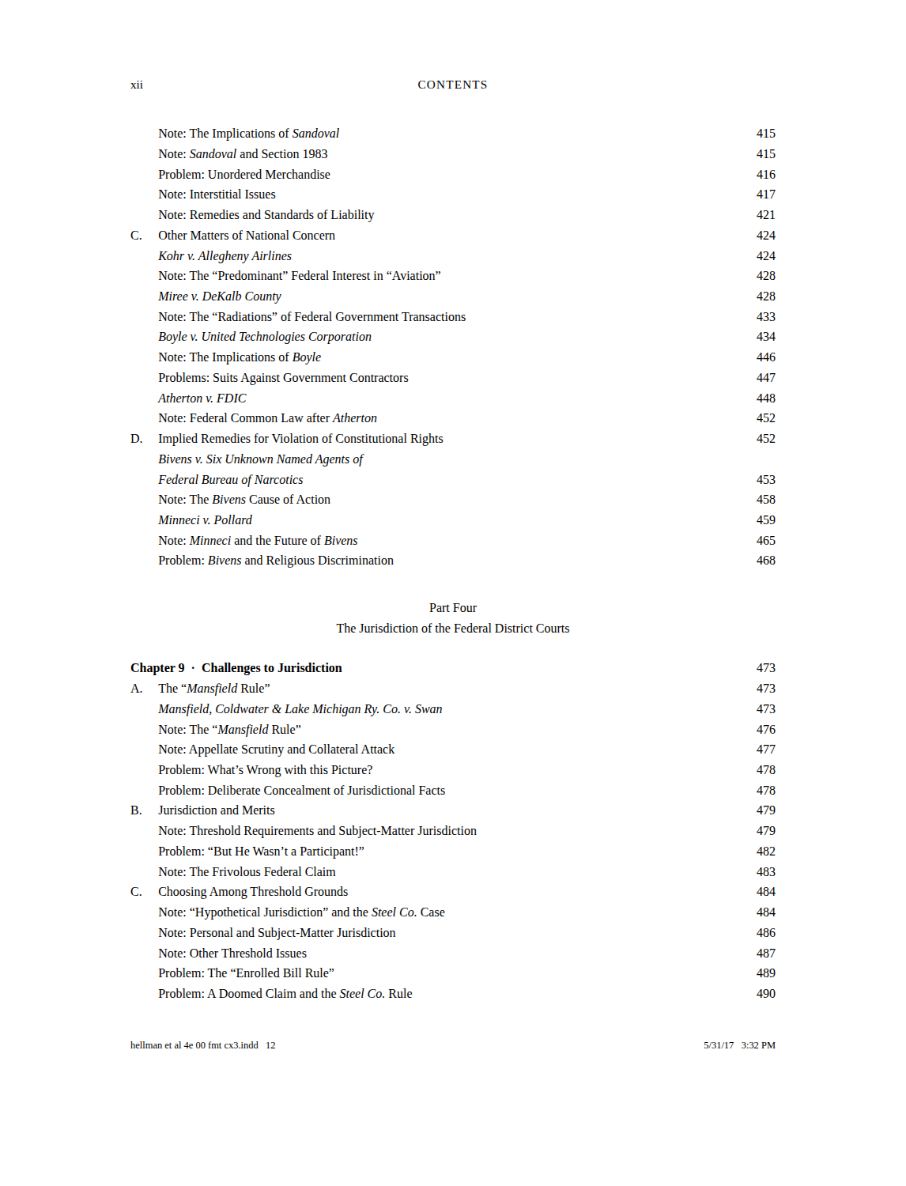xii
CONTENTS
| | Note: The Implications of Sandoval | 415 |
| | Note: Sandoval and Section 1983 | 415 |
| | Problem: Unordered Merchandise | 416 |
| | Note: Interstitial Issues | 417 |
| | Note: Remedies and Standards of Liability | 421 |
| C. | Other Matters of National Concern | 424 |
| | Kohr v. Allegheny Airlines | 424 |
| | Note: The “Predominant” Federal Interest in “Aviation” | 428 |
| | Miree v. DeKalb County | 428 |
| | Note: The “Radiations” of Federal Government Transactions | 433 |
| | Boyle v. United Technologies Corporation | 434 |
| | Note: The Implications of Boyle | 446 |
| | Problems: Suits Against Government Contractors | 447 |
| | Atherton v. FDIC | 448 |
| | Note: Federal Common Law after Atherton | 452 |
| D. | Implied Remedies for Violation of Constitutional Rights | 452 |
| | Bivens v. Six Unknown Named Agents of | |
| | Federal Bureau of Narcotics | 453 |
| | Note: The Bivens Cause of Action | 458 |
| | Minneci v. Pollard | 459 |
| | Note: Minneci and the Future of Bivens | 465 |
| | Problem: Bivens and Religious Discrimination | 468 |
Part Four
The Jurisdiction of the Federal District Courts
| Chapter 9 · Challenges to Jurisdiction | 473 |
| A. | The “ Mansfield Rule” | 473 |
| | Mansfield, Coldwater & Lake Michigan Ry. Co. v. Swan | 473 |
| | Note: The “ Mansfield Rule” | 476 |
| | Note: Appellate Scrutiny and Collateral Attack | 477 |
| | Problem: What’s Wrong with this Picture? | 478 |
| | Problem: Deliberate Concealment of Jurisdictional Facts | 478 |
| B. | Jurisdiction and Merits | 479 |
| | Note: Threshold Requirements and Subject-Matter Jurisdiction | 479 |
| | Problem: “But He Wasn’t a Participant!” | 482 |
| | Note: The Frivolous Federal Claim | 483 |
| C. | Choosing Among Threshold Grounds | 484 |
| | Note: “Hypothetical Jurisdiction” and the Steel Co. Case | 484 |
| | Note: Personal and Subject-Matter Jurisdiction | 486 |
| | Note: Other Threshold Issues | 487 |
| | Problem: The “Enrolled Bill Rule” | 489 |
| | Problem: A Doomed Claim and the Steel Co. Rule | 490 |
hellman et al 4e 00 fmt cx3.indd 12
5/31/17 3:32 PM